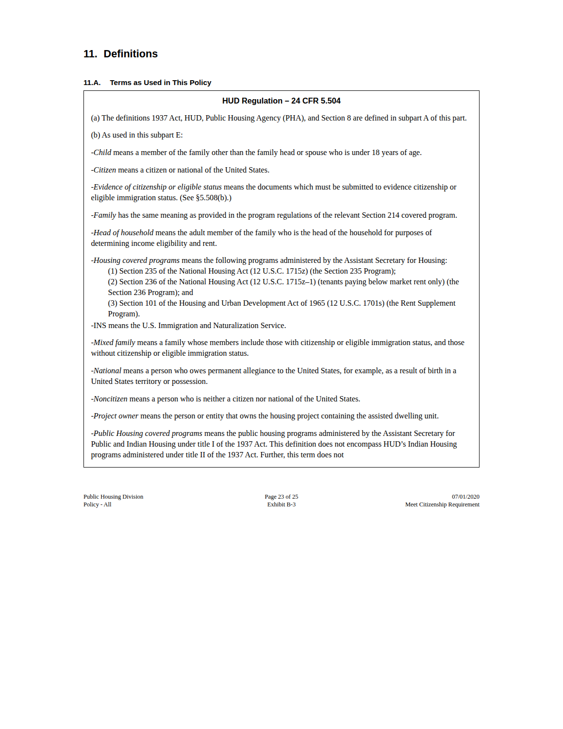11. Definitions
11.A. Terms as Used in This Policy
HUD Regulation – 24 CFR 5.504
(a) The definitions 1937 Act, HUD, Public Housing Agency (PHA), and Section 8 are defined in subpart A of this part.
(b) As used in this subpart E:
-Child means a member of the family other than the family head or spouse who is under 18 years of age.
-Citizen means a citizen or national of the United States.
-Evidence of citizenship or eligible status means the documents which must be submitted to evidence citizenship or eligible immigration status. (See §5.508(b).)
-Family has the same meaning as provided in the program regulations of the relevant Section 214 covered program.
-Head of household means the adult member of the family who is the head of the household for purposes of determining income eligibility and rent.
-Housing covered programs means the following programs administered by the Assistant Secretary for Housing:
(1) Section 235 of the National Housing Act (12 U.S.C. 1715z) (the Section 235 Program);
(2) Section 236 of the National Housing Act (12 U.S.C. 1715z–1) (tenants paying below market rent only) (the Section 236 Program); and
(3) Section 101 of the Housing and Urban Development Act of 1965 (12 U.S.C. 1701s) (the Rent Supplement Program).
-INS means the U.S. Immigration and Naturalization Service.
-Mixed family means a family whose members include those with citizenship or eligible immigration status, and those without citizenship or eligible immigration status.
-National means a person who owes permanent allegiance to the United States, for example, as a result of birth in a United States territory or possession.
-Noncitizen means a person who is neither a citizen nor national of the United States.
-Project owner means the person or entity that owns the housing project containing the assisted dwelling unit.
-Public Housing covered programs means the public housing programs administered by the Assistant Secretary for Public and Indian Housing under title I of the 1937 Act. This definition does not encompass HUD’s Indian Housing programs administered under title II of the 1937 Act. Further, this term does not
| Public Housing Division | Page 23 of 25 | 07/01/2020 |
| Policy - All | Exhibit B-3 | Meet Citizenship Requirement |